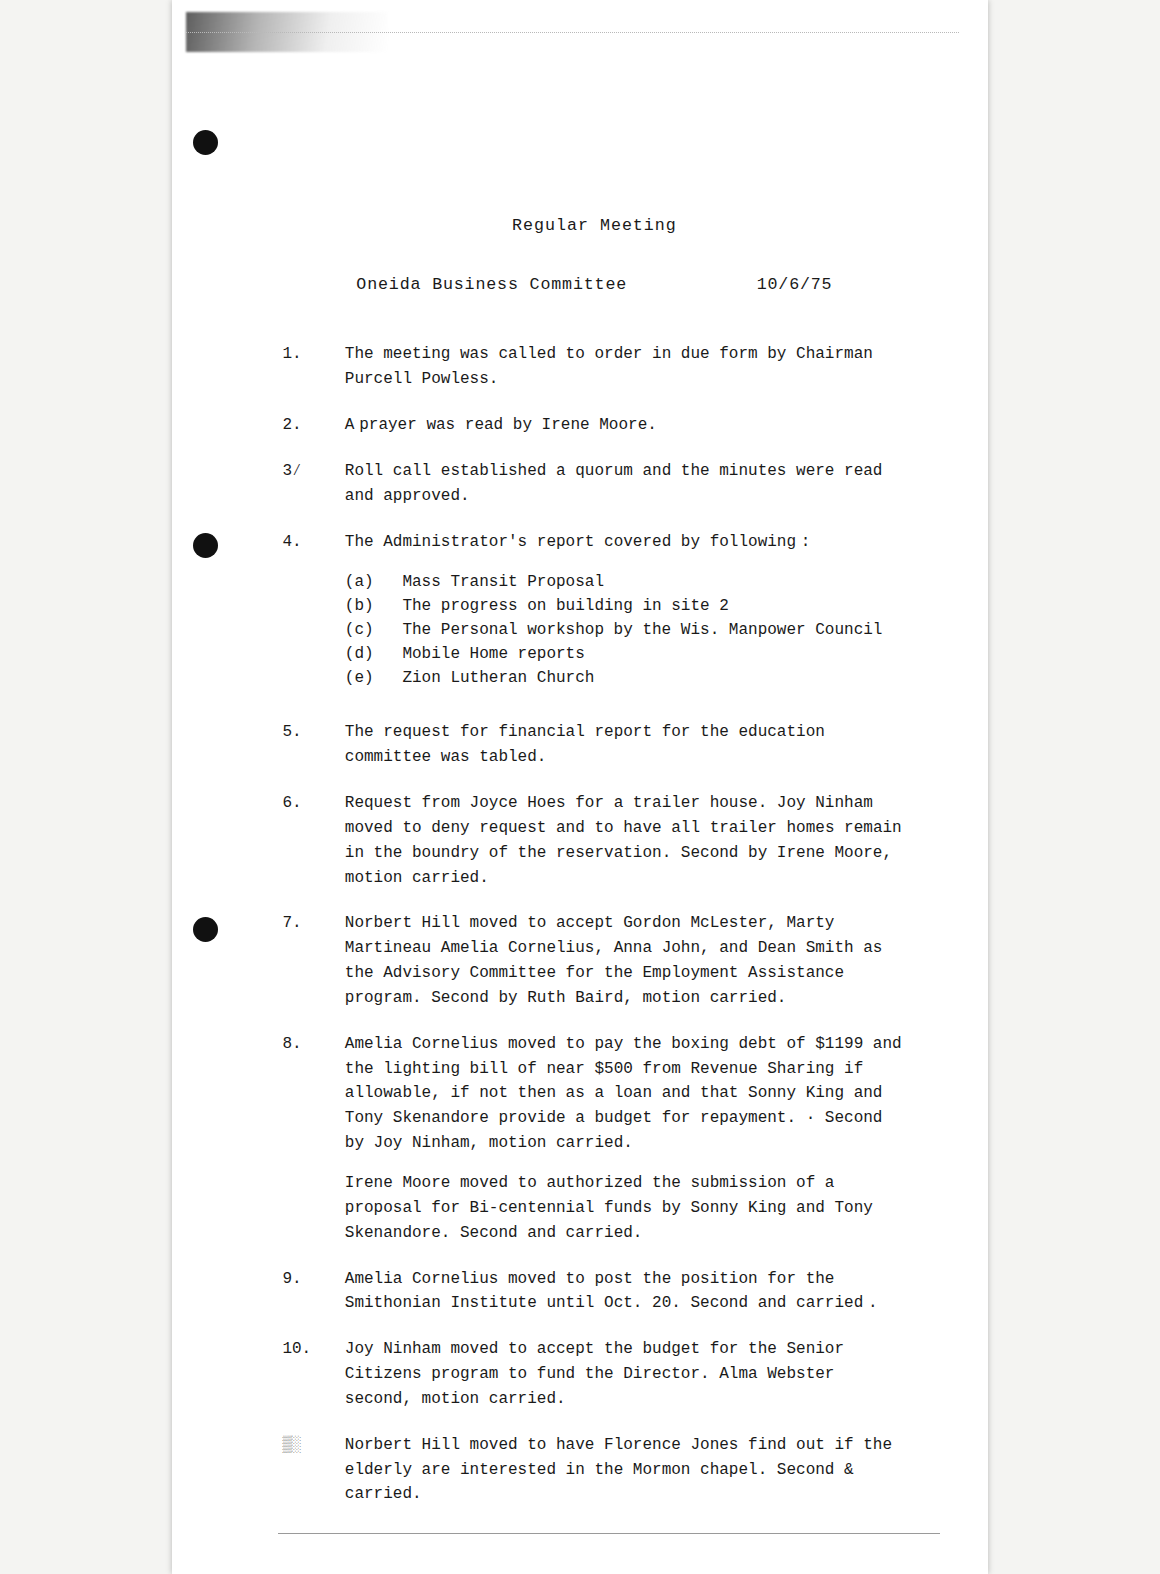Regular Meeting
Oneida Business Committee 10/6/75
1.
The meeting was called to order in due form by Chairman Purcell Powless.
2.
A prayer was read by Irene Moore.
3⁄
Roll call established a quorum and the minutes were read and approved.
4.
The Administrator's report covered by following :
(a) Mass Transit Proposal
(b) The progress on building in site 2
(c) The Personal workshop by the Wis. Manpower Council
(d) Mobile Home reports
(e) Zion Lutheran Church
5.
The request for financial report for the education committee was tabled.
6.
Request from Joyce Hoes for a trailer house. Joy Ninham moved to deny request and to have all trailer homes remain in the boundry of the reservation. Second by Irene Moore, motion carried.
7.
Norbert Hill moved to accept Gordon McLester, Marty Martineau Amelia Cornelius, Anna John, and Dean Smith as the Advisory Committee for the Employment Assistance program. Second by Ruth Baird, motion carried.
8.
Amelia Cornelius moved to pay the boxing debt of $1199 and the lighting bill of near $500 from Revenue Sharing if allowable, if not then as a loan and that Sonny King and Tony Skenandore provide a budget for repayment. · Second by Joy Ninham, motion carried.
Irene Moore moved to authorized the submission of a proposal for Bi-centennial funds by Sonny King and Tony Skenandore. Second and carried.
9.
Amelia Cornelius moved to post the position for the Smithonian Institute until Oct. 20. Second and carried .
10.
Joy Ninham moved to accept the budget for the Senior Citizens program to fund the Director. Alma Webster second, motion carried.
▒░
Norbert Hill moved to have Florence Jones find out if the elderly are interested in the Mormon chapel. Second & carried.